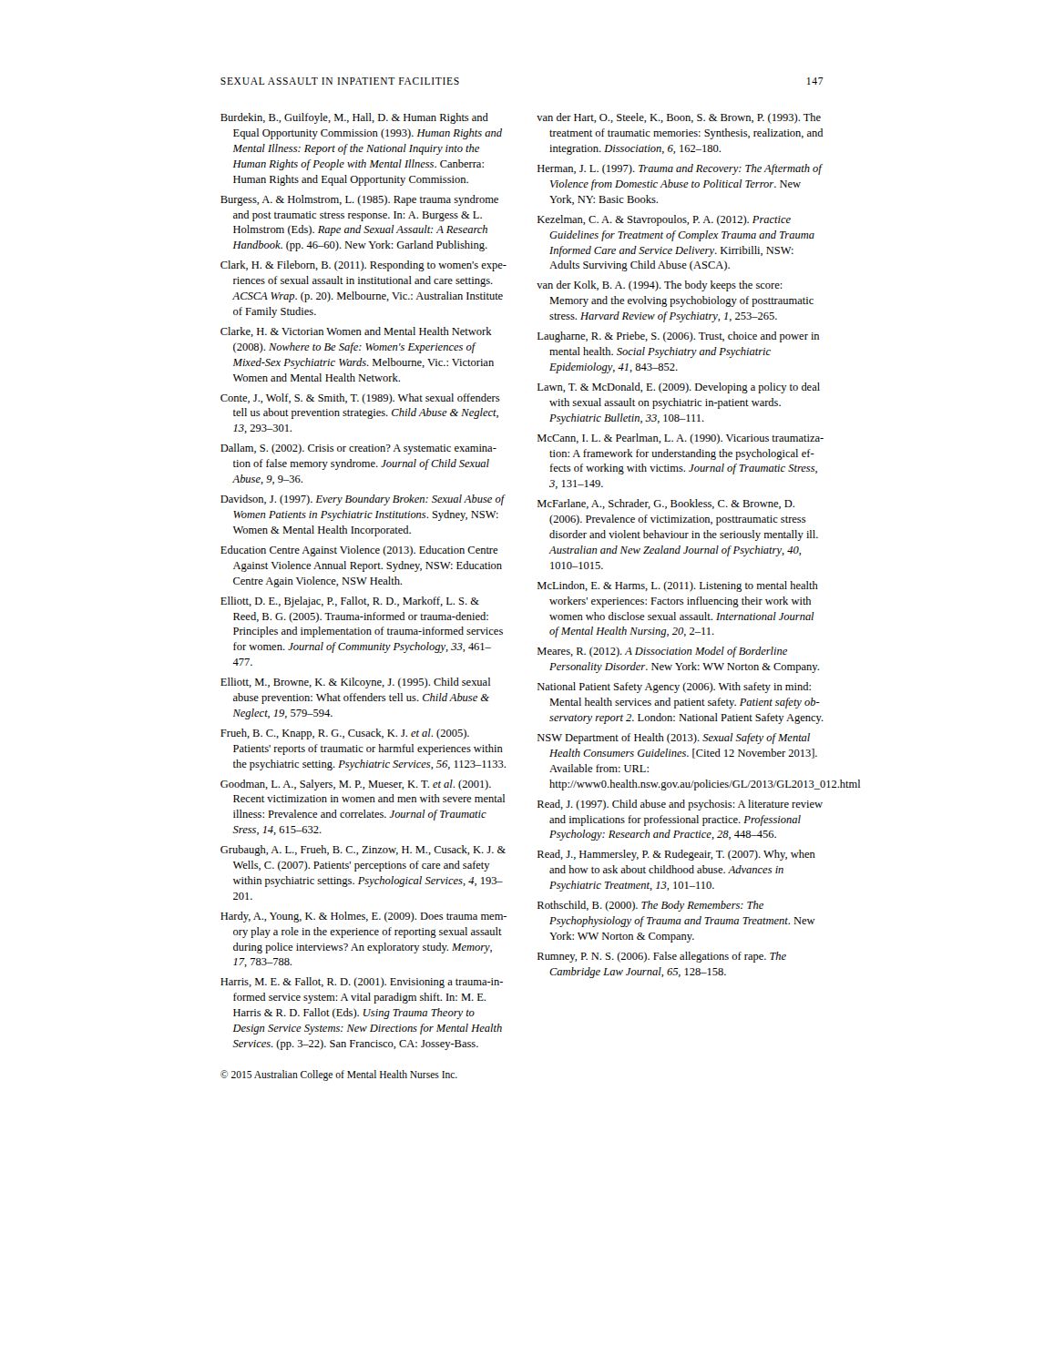Sexual assault in inpatient facilities 147
Burdekin, B., Guilfoyle, M., Hall, D. & Human Rights and Equal Opportunity Commission (1993). Human Rights and Mental Illness: Report of the National Inquiry into the Human Rights of People with Mental Illness. Canberra: Human Rights and Equal Opportunity Commission.
Burgess, A. & Holmstrom, L. (1985). Rape trauma syndrome and post traumatic stress response. In: A. Burgess & L. Holmstrom (Eds). Rape and Sexual Assault: A Research Handbook. (pp. 46–60). New York: Garland Publishing.
Clark, H. & Fileborn, B. (2011). Responding to women's experiences of sexual assault in institutional and care settings. ACSCA Wrap. (p. 20). Melbourne, Vic.: Australian Institute of Family Studies.
Clarke, H. & Victorian Women and Mental Health Network (2008). Nowhere to Be Safe: Women's Experiences of Mixed-Sex Psychiatric Wards. Melbourne, Vic.: Victorian Women and Mental Health Network.
Conte, J., Wolf, S. & Smith, T. (1989). What sexual offenders tell us about prevention strategies. Child Abuse & Neglect, 13, 293–301.
Dallam, S. (2002). Crisis or creation? A systematic examination of false memory syndrome. Journal of Child Sexual Abuse, 9, 9–36.
Davidson, J. (1997). Every Boundary Broken: Sexual Abuse of Women Patients in Psychiatric Institutions. Sydney, NSW: Women & Mental Health Incorporated.
Education Centre Against Violence (2013). Education Centre Against Violence Annual Report. Sydney, NSW: Education Centre Again Violence, NSW Health.
Elliott, D. E., Bjelajac, P., Fallot, R. D., Markoff, L. S. & Reed, B. G. (2005). Trauma-informed or trauma-denied: Principles and implementation of trauma-informed services for women. Journal of Community Psychology, 33, 461–477.
Elliott, M., Browne, K. & Kilcoyne, J. (1995). Child sexual abuse prevention: What offenders tell us. Child Abuse & Neglect, 19, 579–594.
Frueh, B. C., Knapp, R. G., Cusack, K. J. et al. (2005). Patients' reports of traumatic or harmful experiences within the psychiatric setting. Psychiatric Services, 56, 1123–1133.
Goodman, L. A., Salyers, M. P., Mueser, K. T. et al. (2001). Recent victimization in women and men with severe mental illness: Prevalence and correlates. Journal of Traumatic Sress, 14, 615–632.
Grubaugh, A. L., Frueh, B. C., Zinzow, H. M., Cusack, K. J. & Wells, C. (2007). Patients' perceptions of care and safety within psychiatric settings. Psychological Services, 4, 193–201.
Hardy, A., Young, K. & Holmes, E. (2009). Does trauma memory play a role in the experience of reporting sexual assault during police interviews? An exploratory study. Memory, 17, 783–788.
Harris, M. E. & Fallot, R. D. (2001). Envisioning a trauma-informed service system: A vital paradigm shift. In: M. E. Harris & R. D. Fallot (Eds). Using Trauma Theory to Design Service Systems: New Directions for Mental Health Services. (pp. 3–22). San Francisco, CA: Jossey-Bass.
van der Hart, O., Steele, K., Boon, S. & Brown, P. (1993). The treatment of traumatic memories: Synthesis, realization, and integration. Dissociation, 6, 162–180.
Herman, J. L. (1997). Trauma and Recovery: The Aftermath of Violence from Domestic Abuse to Political Terror. New York, NY: Basic Books.
Kezelman, C. A. & Stavropoulos, P. A. (2012). Practice Guidelines for Treatment of Complex Trauma and Trauma Informed Care and Service Delivery. Kirribilli, NSW: Adults Surviving Child Abuse (ASCA).
van der Kolk, B. A. (1994). The body keeps the score: Memory and the evolving psychobiology of posttraumatic stress. Harvard Review of Psychiatry, 1, 253–265.
Laugharne, R. & Priebe, S. (2006). Trust, choice and power in mental health. Social Psychiatry and Psychiatric Epidemiology, 41, 843–852.
Lawn, T. & McDonald, E. (2009). Developing a policy to deal with sexual assault on psychiatric in-patient wards. Psychiatric Bulletin, 33, 108–111.
McCann, I. L. & Pearlman, L. A. (1990). Vicarious traumatization: A framework for understanding the psychological effects of working with victims. Journal of Traumatic Stress, 3, 131–149.
McFarlane, A., Schrader, G., Bookless, C. & Browne, D. (2006). Prevalence of victimization, posttraumatic stress disorder and violent behaviour in the seriously mentally ill. Australian and New Zealand Journal of Psychiatry, 40, 1010–1015.
McLindon, E. & Harms, L. (2011). Listening to mental health workers' experiences: Factors influencing their work with women who disclose sexual assault. International Journal of Mental Health Nursing, 20, 2–11.
Meares, R. (2012). A Dissociation Model of Borderline Personality Disorder. New York: WW Norton & Company.
National Patient Safety Agency (2006). With safety in mind: Mental health services and patient safety. Patient safety observatory report 2. London: National Patient Safety Agency.
NSW Department of Health (2013). Sexual Safety of Mental Health Consumers Guidelines. [Cited 12 November 2013]. Available from: URL: http://www0.health.nsw.gov.au/policies/GL/2013/GL2013_012.html
Read, J. (1997). Child abuse and psychosis: A literature review and implications for professional practice. Professional Psychology: Research and Practice, 28, 448–456.
Read, J., Hammersley, P. & Rudegeair, T. (2007). Why, when and how to ask about childhood abuse. Advances in Psychiatric Treatment, 13, 101–110.
Rothschild, B. (2000). The Body Remembers: The Psychophysiology of Trauma and Trauma Treatment. New York: WW Norton & Company.
Rumney, P. N. S. (2006). False allegations of rape. The Cambridge Law Journal, 65, 128–158.
© 2015 Australian College of Mental Health Nurses Inc.